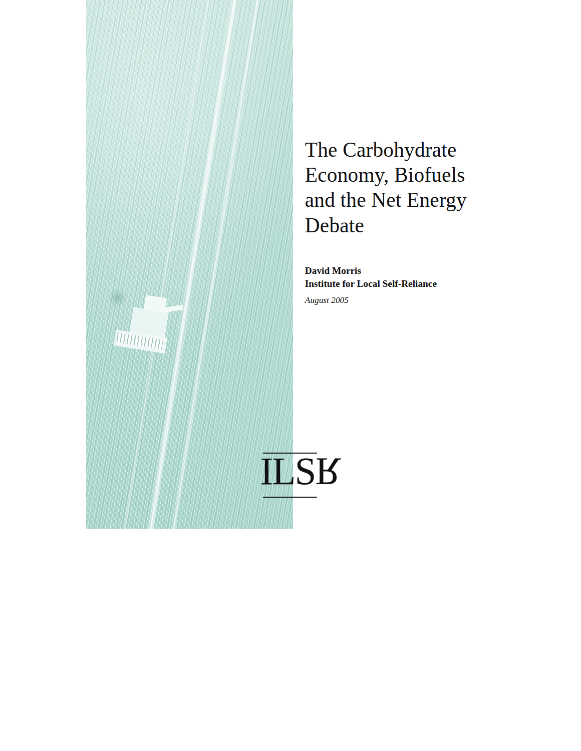The Carbohydrate Economy, Biofuels and the Net Energy Debate
David Morris Institute for Local Self-Reliance
August 2005
ILSR